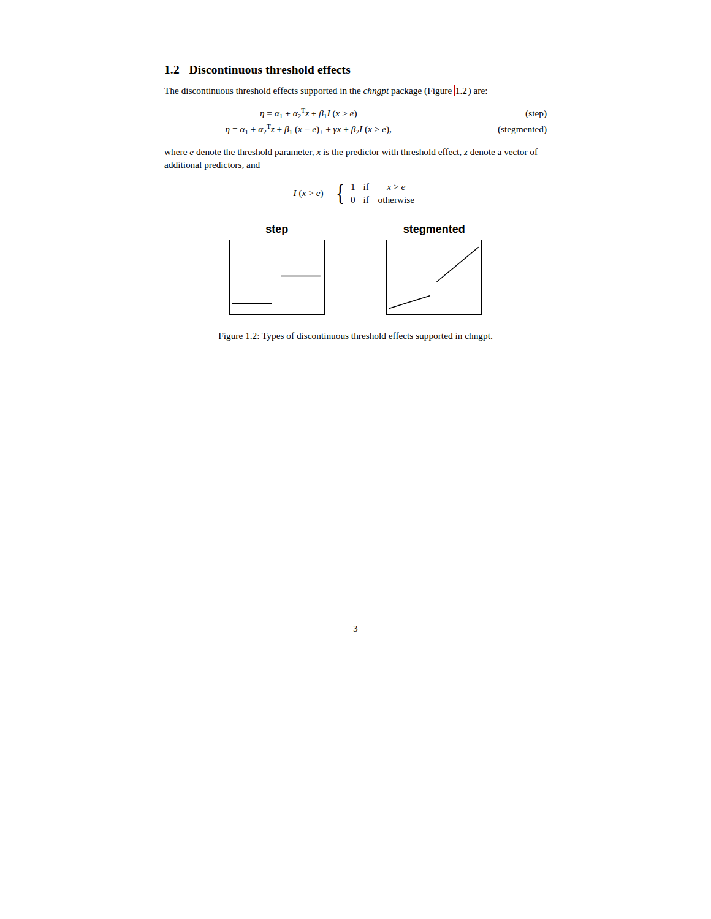1.2 Discontinuous threshold effects
The discontinuous threshold effects supported in the chngpt package (Figure 1.2) are:
| η = α 1 + α 2 T z + β 1 I ( x > e ) | (step) |
| η = α 1 + α 2 T z + β 1 ( x − e ) + + γx + β 2 I ( x > e ) , | (stegmented) |
where e denote the threshold parameter, x is the predictor with threshold effect, z denote a vector of additional predictors, and
I (x > e) = {
| 1 | if | x > e |
| 0 | if | otherwise |
step
stegmented
Figure 1.2: Types of discontinuous threshold effects supported in chngpt.
3